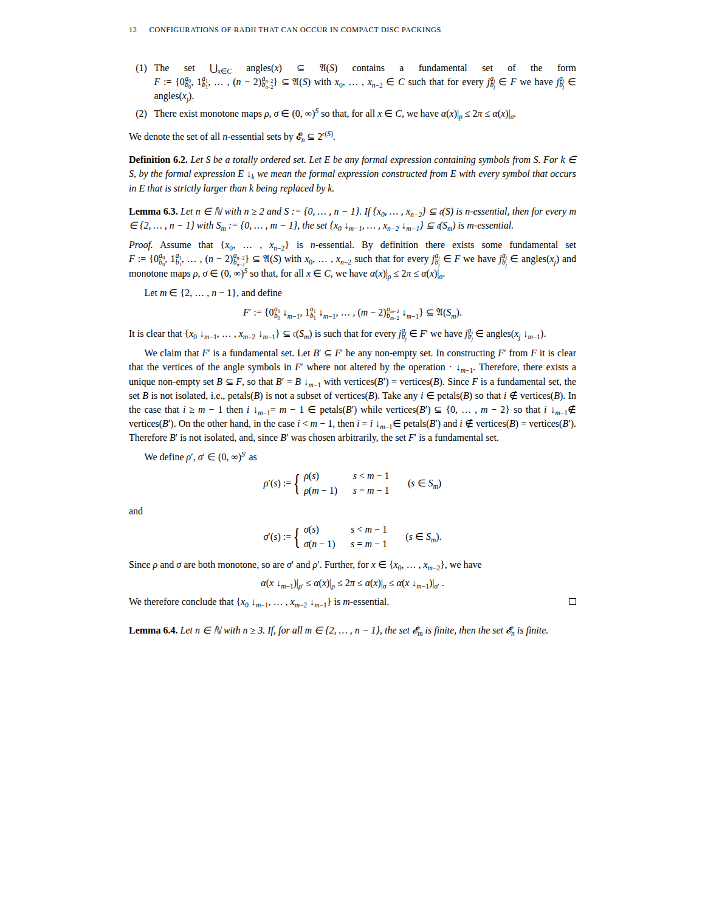12 Configurations of radii that can occur in compact disc packings
(1) The set ⋃x∈C angles(x) ⊆ 𝔄(S) contains a fundamental set of the form F := {0a0 b0, 1a1 b1, … , (n − 2)an−2 bn−2} ⊆ 𝔄(S) with x0, … , xn−2 ∈ C such that for every jaj bj ∈ F we have jaj bj ∈ angles(xj).
(2) There exist monotone maps ρ, σ ∈ (0, ∞)S so that, for all x ∈ C, we have α(x)|ρ ≤ 2π ≤ α(x)|σ.
We denote the set of all n-essential sets by 𝓔n ⊆ 2𝔠(S).
Definition 6.2. Let S be a totally ordered set. Let E be any formal expression containing symbols from S. For k ∈ S, by the formal expression E ↓k we mean the formal expression constructed from E with every symbol that occurs in E that is strictly larger than k being replaced by k.
Lemma 6.3. Let n ∈ ℕ with n ≥ 2 and S := {0, … , n − 1}. If {x0, … , xn−2} ⊆ 𝔠(S) is n-essential, then for every m ∈ {2, … , n − 1} with Sm := {0, … , m − 1}, the set {x0 ↓m−1, … , xn−2 ↓m−1} ⊆ 𝔠(Sm) is m-essential.
Proof. Assume that {x0, … , xn−2} is n-essential. By definition there exists some fundamental set F := {0a0 b0, 1a1 b1, … , (n − 2)an−2 bn−2} ⊆ 𝔄(S) with x0, … , xn−2 such that for every jaj bj ∈ F we have jaj bj ∈ angles(xj) and monotone maps ρ, σ ∈ (0, ∞)S so that, for all x ∈ C, we have α(x)|ρ ≤ 2π ≤ α(x)|σ.
Let m ∈ {2, … , n − 1}, and define
F′ := {0a0 b0 ↓m−1, 1a1 b1 ↓m−1, … , (m − 2)am−2 bm−2 ↓m−1} ⊆ 𝔄(Sm).
It is clear that {x0 ↓m−1, … , xm−2 ↓m−1} ⊆ 𝔠(Sm) is such that for every jaj bj ∈ F′ we have jaj bj ∈ angles(xj ↓m−1).
We claim that F′ is a fundamental set. Let B′ ⊆ F′ be any non-empty set. In constructing F′ from F it is clear that the vertices of the angle symbols in F′ where not altered by the operation · ↓m−1. Therefore, there exists a unique non-empty set B ⊆ F, so that B′ = B ↓m−1 with vertices(B′) = vertices(B). Since F is a fundamental set, the set B is not isolated, i.e., petals(B) is not a subset of vertices(B). Take any i ∈ petals(B) so that i ∉ vertices(B). In the case that i ≥ m − 1 then i ↓m−1= m − 1 ∈ petals(B′) while vertices(B′) ⊆ {0, … , m − 2} so that i ↓m−1∉ vertices(B′). On the other hand, in the case i < m − 1, then i = i ↓m−1∈ petals(B′) and i ∉ vertices(B) = vertices(B′). Therefore B′ is not isolated, and, since B′ was chosen arbitrarily, the set F′ is a fundamental set.
We define ρ′, σ′ ∈ (0, ∞)S′ as
ρ′(s) := { ρ(s) s < m − 1 ρ(m − 1) s = m − 1 (s ∈ Sm)
and
σ′(s) := { σ(s) s < m − 1 σ(n − 1) s = m − 1 (s ∈ Sm).
Since ρ and σ are both monotone, so are σ′ and ρ′. Further, for x ∈ {x0, … , xm−2}, we have
α(x ↓m−1)|ρ′ ≤ α(x)|ρ ≤ 2π ≤ α(x)|σ ≤ α(x ↓m−1)|σ′ .
We therefore conclude that {x0 ↓m−1, … , xm−2 ↓m−1} is m-essential.
Lemma 6.4. Let n ∈ ℕ with n ≥ 3. If, for all m ∈ {2, … , n − 1}, the set 𝓔m is finite, then the set 𝓔n is finite.